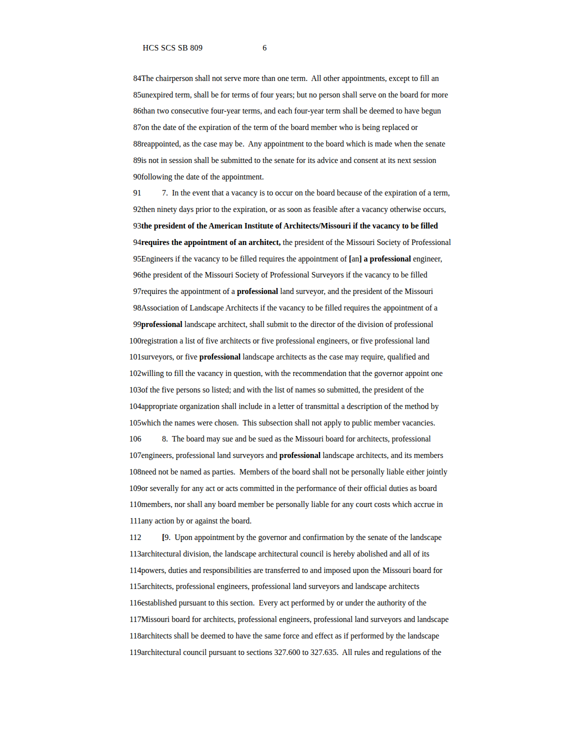HCS SCS SB 809 6
| 84 | The chairperson shall not serve more than one term. All other appointments, except to fill an |
| 85 | unexpired term, shall be for terms of four years; but no person shall serve on the board for more |
| 86 | than two consecutive four-year terms, and each four-year term shall be deemed to have begun |
| 87 | on the date of the expiration of the term of the board member who is being replaced or |
| 88 | reappointed, as the case may be. Any appointment to the board which is made when the senate |
| 89 | is not in session shall be submitted to the senate for its advice and consent at its next session |
| 90 | following the date of the appointment. |
| 91 | 7. In the event that a vacancy is to occur on the board because of the expiration of a term, |
| 92 | then ninety days prior to the expiration, or as soon as feasible after a vacancy otherwise occurs, |
| 93 | the president of the American Institute of Architects/Missouri if the vacancy to be filled |
| 94 | requires the appointment of an architect, the president of the Missouri Society of Professional |
| 95 | Engineers if the vacancy to be filled requires the appointment of [ an ] a professional engineer, |
| 96 | the president of the Missouri Society of Professional Surveyors if the vacancy to be filled |
| 97 | requires the appointment of a professional land surveyor, and the president of the Missouri |
| 98 | Association of Landscape Architects if the vacancy to be filled requires the appointment of a |
| 99 | professional landscape architect, shall submit to the director of the division of professional |
| 100 | registration a list of five architects or five professional engineers, or five professional land |
| 101 | surveyors, or five professional landscape architects as the case may require, qualified and |
| 102 | willing to fill the vacancy in question, with the recommendation that the governor appoint one |
| 103 | of the five persons so listed; and with the list of names so submitted, the president of the |
| 104 | appropriate organization shall include in a letter of transmittal a description of the method by |
| 105 | which the names were chosen. This subsection shall not apply to public member vacancies. |
| 106 | 8. The board may sue and be sued as the Missouri board for architects, professional |
| 107 | engineers, professional land surveyors and professional landscape architects, and its members |
| 108 | need not be named as parties. Members of the board shall not be personally liable either jointly |
| 109 | or severally for any act or acts committed in the performance of their official duties as board |
| 110 | members, nor shall any board member be personally liable for any court costs which accrue in |
| 111 | any action by or against the board. |
| 112 | [ 9. Upon appointment by the governor and confirmation by the senate of the landscape |
| 113 | architectural division, the landscape architectural council is hereby abolished and all of its |
| 114 | powers, duties and responsibilities are transferred to and imposed upon the Missouri board for |
| 115 | architects, professional engineers, professional land surveyors and landscape architects |
| 116 | established pursuant to this section. Every act performed by or under the authority of the |
| 117 | Missouri board for architects, professional engineers, professional land surveyors and landscape |
| 118 | architects shall be deemed to have the same force and effect as if performed by the landscape |
| 119 | architectural council pursuant to sections 327.600 to 327.635. All rules and regulations of the |